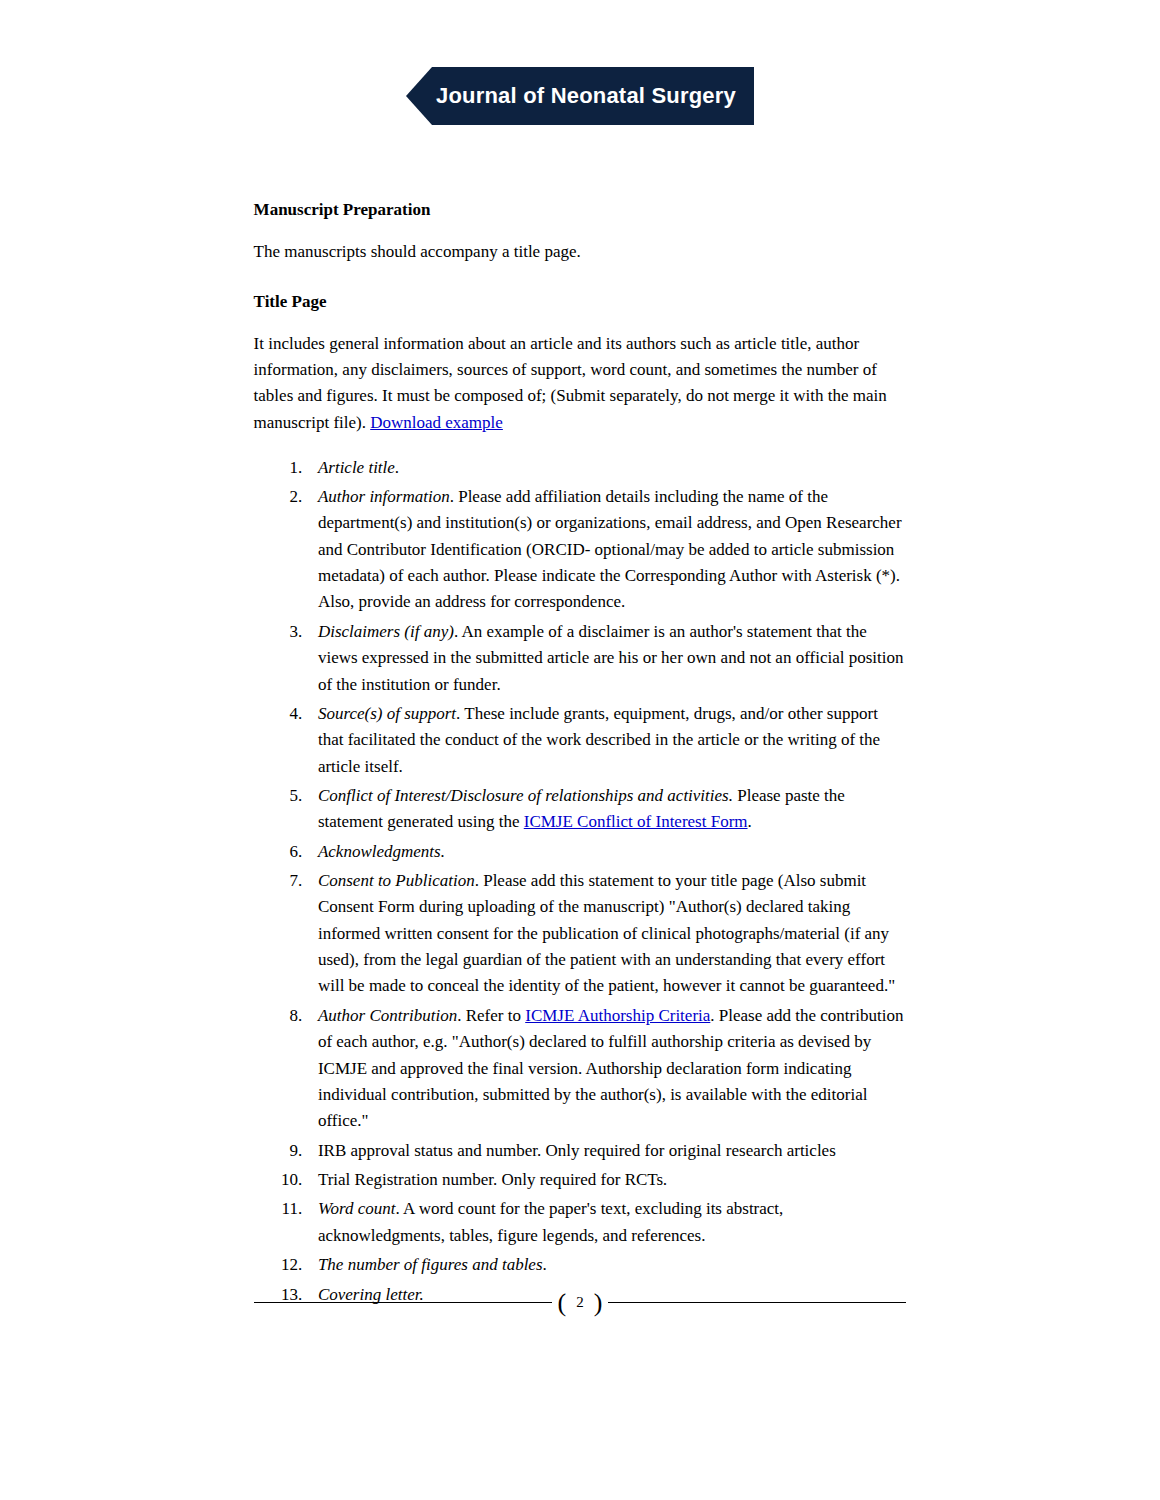Journal of Neonatal Surgery
Manuscript Preparation
The manuscripts should accompany a title page.
Title Page
It includes general information about an article and its authors such as article title, author information, any disclaimers, sources of support, word count, and sometimes the number of tables and figures. It must be composed of; (Submit separately, do not merge it with the main manuscript file). Download example
Article title.
Author information. Please add affiliation details including the name of the department(s) and institution(s) or organizations, email address, and Open Researcher and Contributor Identification (ORCID- optional/may be added to article submission metadata) of each author. Please indicate the Corresponding Author with Asterisk (*). Also, provide an address for correspondence.
Disclaimers (if any). An example of a disclaimer is an author's statement that the views expressed in the submitted article are his or her own and not an official position of the institution or funder.
Source(s) of support. These include grants, equipment, drugs, and/or other support that facilitated the conduct of the work described in the article or the writing of the article itself.
Conflict of Interest/Disclosure of relationships and activities. Please paste the statement generated using the ICMJE Conflict of Interest Form.
Acknowledgments.
Consent to Publication. Please add this statement to your title page (Also submit Consent Form during uploading of the manuscript) "Author(s) declared taking informed written consent for the publication of clinical photographs/material (if any used), from the legal guardian of the patient with an understanding that every effort will be made to conceal the identity of the patient, however it cannot be guaranteed."
Author Contribution. Refer to ICMJE Authorship Criteria. Please add the contribution of each author, e.g. "Author(s) declared to fulfill authorship criteria as devised by ICMJE and approved the final version. Authorship declaration form indicating individual contribution, submitted by the author(s), is available with the editorial office."
IRB approval status and number. Only required for original research articles
Trial Registration number. Only required for RCTs.
Word count. A word count for the paper's text, excluding its abstract, acknowledgments, tables, figure legends, and references.
The number of figures and tables.
Covering letter.
( 2 )